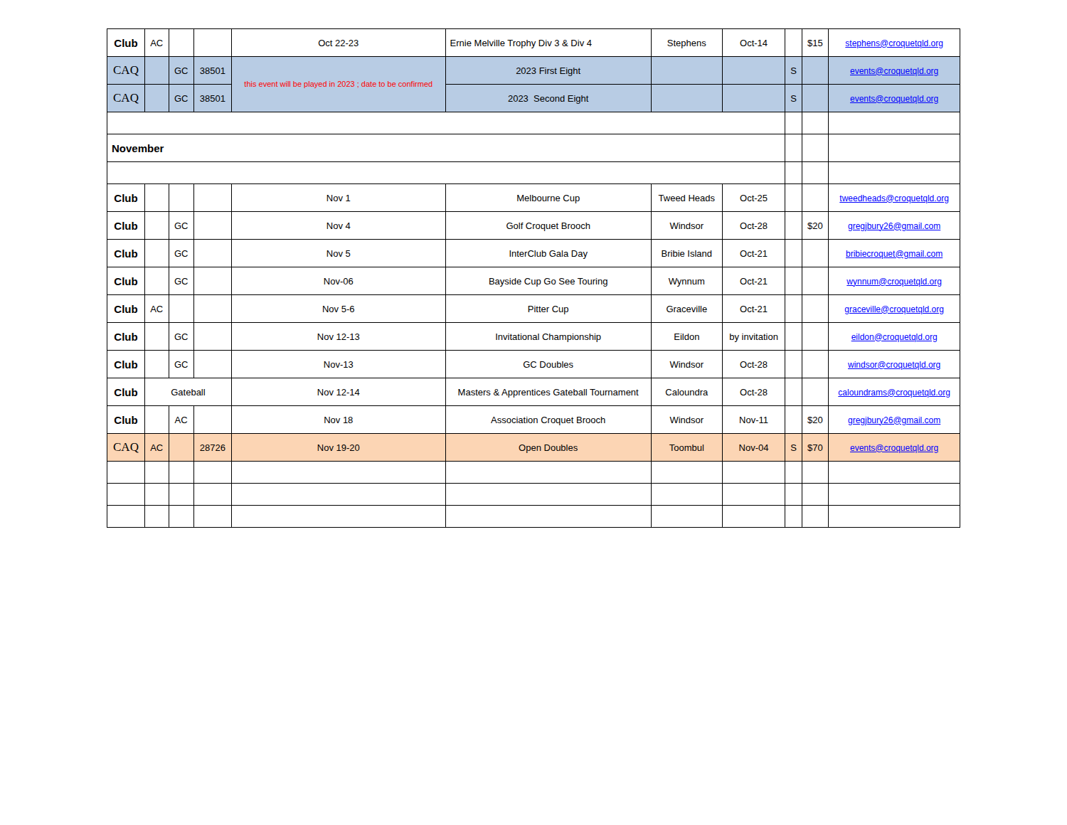| Club | AC | | | Oct 22-23 | Ernie Melville Trophy Div 3 & Div 4 | Stephens | Oct-14 | | $15 | stephens@croquetqld.org |
| CAQ | | GC | 38501 | this event will be played in 2023 ; date to be confirmed | 2023 First Eight | | | S | | events@croquetqld.org |
| CAQ | | GC | 38501 | 2023 Second Eight | | | S | | events@croquetqld.org |
| November | | | |
| Club | | | | Nov 1 | Melbourne Cup | Tweed Heads | Oct-25 | | | tweedheads@croquetqld.org |
| Club | | GC | | Nov 4 | Golf Croquet Brooch | Windsor | Oct-28 | | $20 | gregjbury26@gmail.com |
| Club | | GC | | Nov 5 | InterClub Gala Day | Bribie Island | Oct-21 | | | bribiecroquet@gmail.com |
| Club | | GC | | Nov-06 | Bayside Cup Go See Touring | Wynnum | Oct-21 | | | wynnum@croquetqld.org |
| Club | AC | | | Nov 5-6 | Pitter Cup | Graceville | Oct-21 | | | graceville@croquetqld.org |
| Club | | GC | | Nov 12-13 | Invitational Championship | Eildon | by invitation | | | eildon@croquetqld.org |
| Club | | GC | | Nov-13 | GC Doubles | Windsor | Oct-28 | | | windsor@croquetqld.org |
| Club | Gateball | Nov 12-14 | Masters & Apprentices Gateball Tournament | Caloundra | Oct-28 | | | caloundrams@croquetqld.org |
| Club | | AC | | Nov 18 | Association Croquet Brooch | Windsor | Nov-11 | | $20 | gregjbury26@gmail.com |
| CAQ | AC | | 28726 | Nov 19-20 | Open Doubles | Toombul | Nov-04 | S | $70 | events@croquetqld.org |